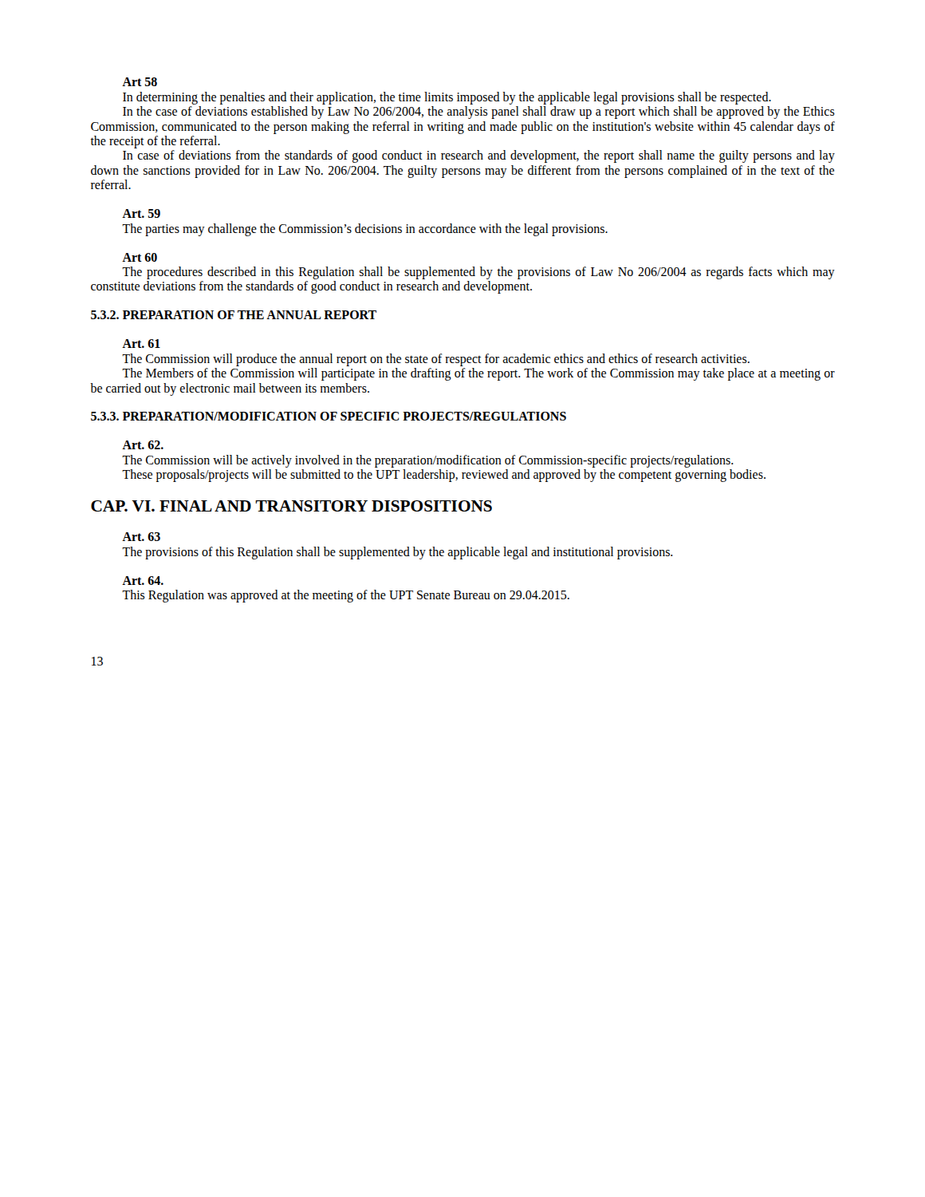Art 58
In determining the penalties and their application, the time limits imposed by the applicable legal provisions shall be respected.
In the case of deviations established by Law No 206/2004, the analysis panel shall draw up a report which shall be approved by the Ethics Commission, communicated to the person making the referral in writing and made public on the institution's website within 45 calendar days of the receipt of the referral.
In case of deviations from the standards of good conduct in research and development, the report shall name the guilty persons and lay down the sanctions provided for in Law No. 206/2004. The guilty persons may be different from the persons complained of in the text of the referral.
Art. 59
The parties may challenge the Commission’s decisions in accordance with the legal provisions.
Art 60
The procedures described in this Regulation shall be supplemented by the provisions of Law No 206/2004 as regards facts which may constitute deviations from the standards of good conduct in research and development.
5.3.2. PREPARATION OF THE ANNUAL REPORT
Art. 61
The Commission will produce the annual report on the state of respect for academic ethics and ethics of research activities.
The Members of the Commission will participate in the drafting of the report. The work of the Commission may take place at a meeting or be carried out by electronic mail between its members.
5.3.3. PREPARATION/MODIFICATION OF SPECIFIC PROJECTS/REGULATIONS
Art. 62.
The Commission will be actively involved in the preparation/modification of Commission-specific projects/regulations.
These proposals/projects will be submitted to the UPT leadership, reviewed and approved by the competent governing bodies.
CAP. VI. FINAL AND TRANSITORY DISPOSITIONS
Art. 63
The provisions of this Regulation shall be supplemented by the applicable legal and institutional provisions.
Art. 64.
This Regulation was approved at the meeting of the UPT Senate Bureau on 29.04.2015.
13